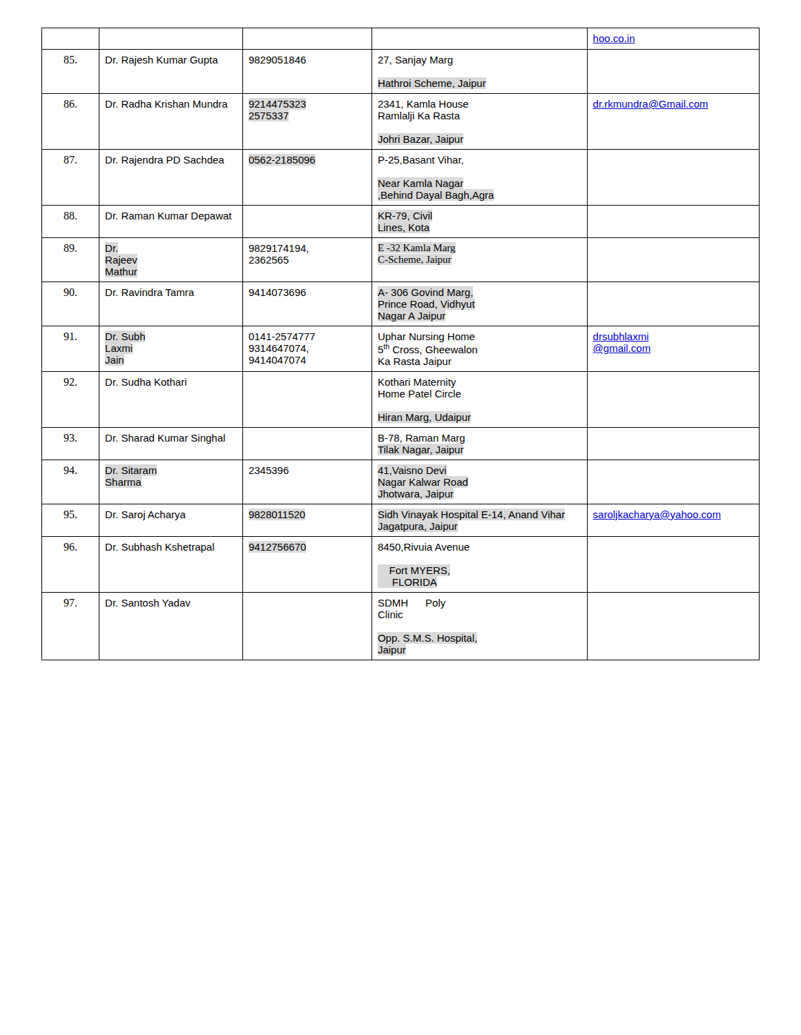| | | | | hoo.co.in |
| 85. | Dr. Rajesh Kumar Gupta | 9829051846 | 27, Sanjay Marg Hathroi Scheme, Jaipur | |
| 86. | Dr. Radha Krishan Mundra | 9214475323 2575337 | 2341, Kamla House Ramlalji Ka Rasta Johri Bazar, Jaipur | dr.rkmundra@Gmail.com |
| 87. | Dr. Rajendra PD Sachdea | 0562-2185096 | P-25,Basant Vihar, Near Kamla Nagar ,Behind Dayal Bagh,Agra | |
| 88. | Dr. Raman Kumar Depawat | | KR-79, Civil Lines, Kota | |
| 89. | Dr. Rajeev Mathur | 9829174194, 2362565 | E -32 Kamla Marg C-Scheme, Jaipur | |
| 90. | Dr. Ravindra Tamra | 9414073696 | A- 306 Govind Marg, Prince Road, Vidhyut Nagar A Jaipur | |
| 91. | Dr. Subh Laxmi Jain | 0141-2574777 9314647074, 9414047074 | Uphar Nursing Home 5 th Cross, Gheewalon Ka Rasta Jaipur | drsubhlaxmi @gmail.com |
| 92. | Dr. Sudha Kothari | | Kothari Maternity Home Patel Circle Hiran Marg, Udaipur | |
| 93. | Dr. Sharad Kumar Singhal | | B-78, Raman Marg Tilak Nagar, Jaipur | |
| 94. | Dr. Sitaram Sharma | 2345396 | 41,Vaisno Devi Nagar Kalwar Road Jhotwara, Jaipur | |
| 95. | Dr. Saroj Acharya | 9828011520 | Sidh Vinayak Hospital E-14, Anand Vihar Jagatpura, Jaipur | saroljkacharya@yahoo.com |
| 96. | Dr. Subhash Kshetrapal | 9412756670 | 8450,Rivuia Avenue Fort MYERS, FLORIDA | |
| 97. | Dr. Santosh Yadav | | SDMH Poly Clinic Opp. S.M.S. Hospital, Jaipur | |